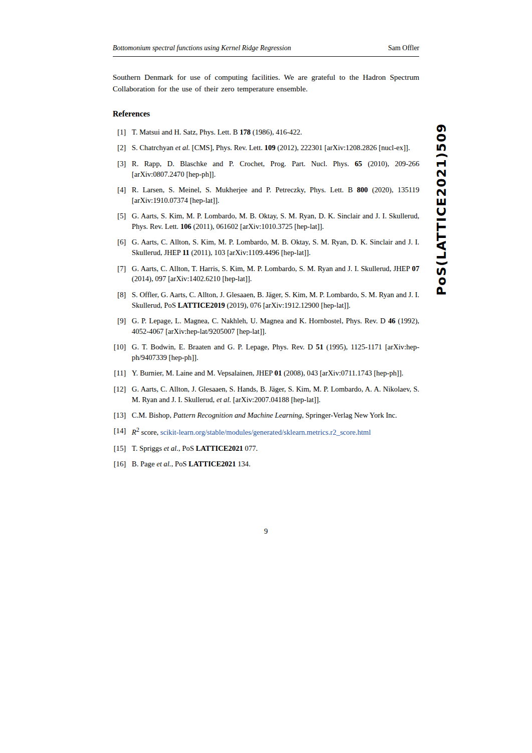Bottomonium spectral functions using Kernel Ridge Regression Sam Offler
PoS(LATTICE2021)509
Southern Denmark for use of computing facilities. We are grateful to the Hadron Spectrum Collaboration for the use of their zero temperature ensemble.
References
[1] T. Matsui and H. Satz, Phys. Lett. B 178 (1986), 416-422.
[2] S. Chatrchyan et al. [CMS], Phys. Rev. Lett. 109 (2012), 222301 [arXiv:1208.2826 [nucl-ex]].
[3] R. Rapp, D. Blaschke and P. Crochet, Prog. Part. Nucl. Phys. 65 (2010), 209-266 [arXiv:0807.2470 [hep-ph]].
[4] R. Larsen, S. Meinel, S. Mukherjee and P. Petreczky, Phys. Lett. B 800 (2020), 135119 [arXiv:1910.07374 [hep-lat]].
[5] G. Aarts, S. Kim, M. P. Lombardo, M. B. Oktay, S. M. Ryan, D. K. Sinclair and J. I. Skullerud, Phys. Rev. Lett. 106 (2011), 061602 [arXiv:1010.3725 [hep-lat]].
[6] G. Aarts, C. Allton, S. Kim, M. P. Lombardo, M. B. Oktay, S. M. Ryan, D. K. Sinclair and J. I. Skullerud, JHEP 11 (2011), 103 [arXiv:1109.4496 [hep-lat]].
[7] G. Aarts, C. Allton, T. Harris, S. Kim, M. P. Lombardo, S. M. Ryan and J. I. Skullerud, JHEP 07 (2014), 097 [arXiv:1402.6210 [hep-lat]].
[8] S. Offler, G. Aarts, C. Allton, J. Glesaaen, B. Jäger, S. Kim, M. P. Lombardo, S. M. Ryan and J. I. Skullerud, PoS LATTICE2019 (2019), 076 [arXiv:1912.12900 [hep-lat]].
[9] G. P. Lepage, L. Magnea, C. Nakhleh, U. Magnea and K. Hornbostel, Phys. Rev. D 46 (1992), 4052-4067 [arXiv:hep-lat/9205007 [hep-lat]].
[10] G. T. Bodwin, E. Braaten and G. P. Lepage, Phys. Rev. D 51 (1995), 1125-1171 [arXiv:hep-ph/9407339 [hep-ph]].
[11] Y. Burnier, M. Laine and M. Vepsalainen, JHEP 01 (2008), 043 [arXiv:0711.1743 [hep-ph]].
[12] G. Aarts, C. Allton, J. Glesaaen, S. Hands, B. Jäger, S. Kim, M. P. Lombardo, A. A. Nikolaev, S. M. Ryan and J. I. Skullerud, et al. [arXiv:2007.04188 [hep-lat]].
[13] C.M. Bishop, Pattern Recognition and Machine Learning, Springer-Verlag New York Inc.
[14] R2 score, scikit-learn.org/stable/modules/generated/sklearn.metrics.r2_score.html
[15] T. Spriggs et al., PoS LATTICE2021 077.
[16] B. Page et al., PoS LATTICE2021 134.
9